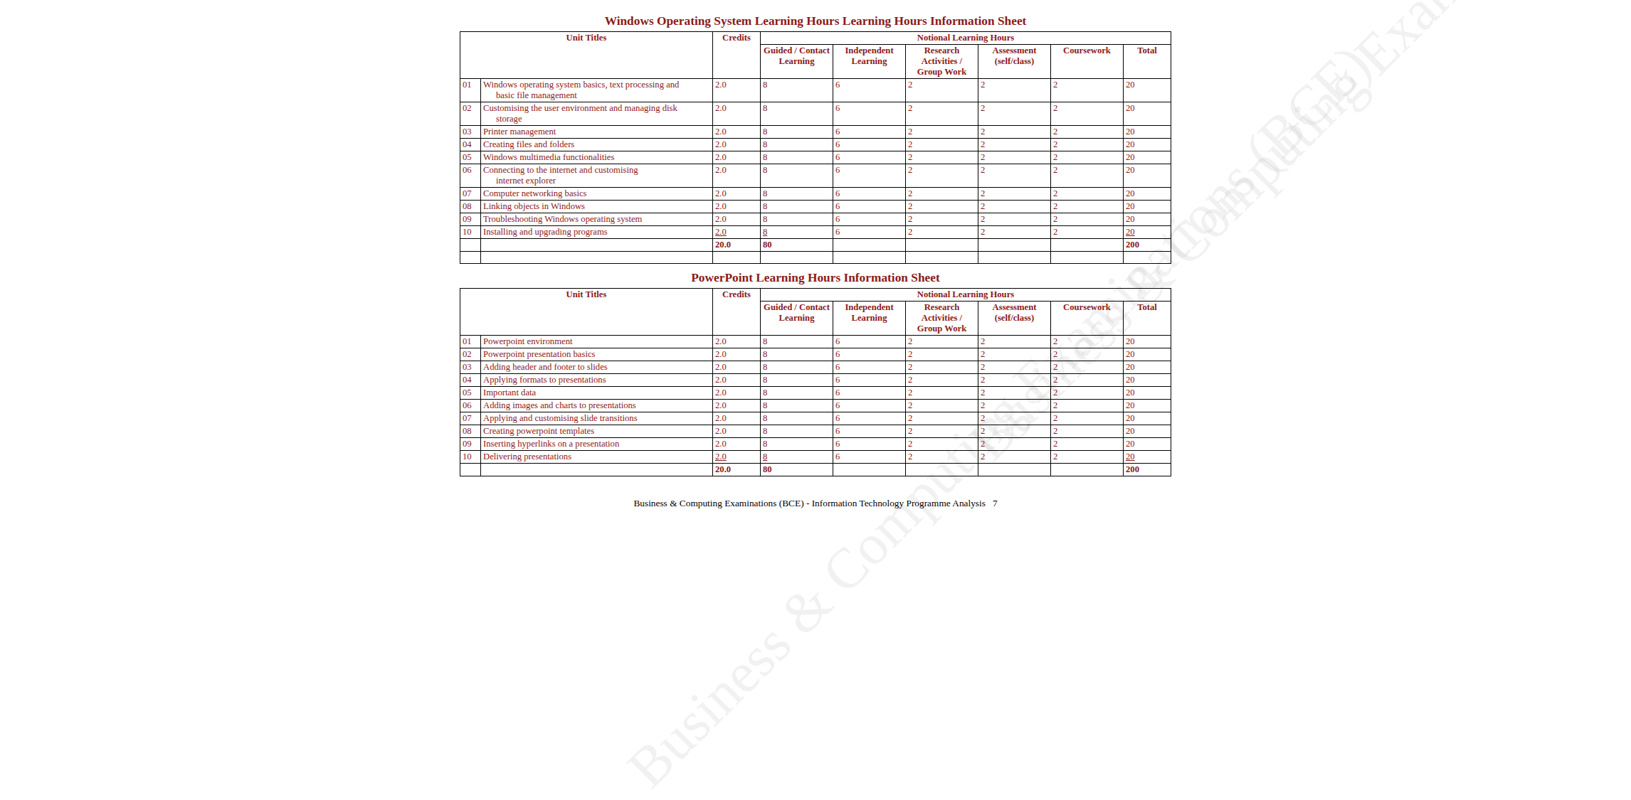Business & Computing Examinations (BCE)
Business & Computing Examinations (BCE)
Windows Operating System Learning Hours Learning Hours Information Sheet
| Unit Titles | Credits | Notional Learning Hours |
| --- | --- | --- |
| Guided / Contact Learning | Independent Learning | Research Activities / Group Work | Assessment (self/class) | Coursework | Total |
| 01 | Windows operating system basics, text processing and basic file management | 2.0 | 8 | 6 | 2 | 2 | 2 | 20 |
| 02 | Customising the user environment and managing disk storage | 2.0 | 8 | 6 | 2 | 2 | 2 | 20 |
| 03 | Printer management | 2.0 | 8 | 6 | 2 | 2 | 2 | 20 |
| 04 | Creating files and folders | 2.0 | 8 | 6 | 2 | 2 | 2 | 20 |
| 05 | Windows multimedia functionalities | 2.0 | 8 | 6 | 2 | 2 | 2 | 20 |
| 06 | Connecting to the internet and customising internet explorer | 2.0 | 8 | 6 | 2 | 2 | 2 | 20 |
| 07 | Computer networking basics | 2.0 | 8 | 6 | 2 | 2 | 2 | 20 |
| 08 | Linking objects in Windows | 2.0 | 8 | 6 | 2 | 2 | 2 | 20 |
| 09 | Troubleshooting Windows operating system | 2.0 | 8 | 6 | 2 | 2 | 2 | 20 |
| 10 | Installing and upgrading programs | 2.0 | 8 | 6 | 2 | 2 | 2 | 20 |
| | | 20.0 | 80 | | | | | 200 |
PowerPoint Learning Hours Information Sheet
| Unit Titles | Credits | Notional Learning Hours |
| --- | --- | --- |
| Guided / Contact Learning | Independent Learning | Research Activities / Group Work | Assessment (self/class) | Coursework | Total |
| 01 | Powerpoint environment | 2.0 | 8 | 6 | 2 | 2 | 2 | 20 |
| 02 | Powerpoint presentation basics | 2.0 | 8 | 6 | 2 | 2 | 2 | 20 |
| 03 | Adding header and footer to slides | 2.0 | 8 | 6 | 2 | 2 | 2 | 20 |
| 04 | Applying formats to presentations | 2.0 | 8 | 6 | 2 | 2 | 2 | 20 |
| 05 | Important data | 2.0 | 8 | 6 | 2 | 2 | 2 | 20 |
| 06 | Adding images and charts to presentations | 2.0 | 8 | 6 | 2 | 2 | 2 | 20 |
| 07 | Applying and customising slide transitions | 2.0 | 8 | 6 | 2 | 2 | 2 | 20 |
| 08 | Creating powerpoint templates | 2.0 | 8 | 6 | 2 | 2 | 2 | 20 |
| 09 | Inserting hyperlinks on a presentation | 2.0 | 8 | 6 | 2 | 2 | 2 | 20 |
| 10 | Delivering presentations | 2.0 | 8 | 6 | 2 | 2 | 2 | 20 |
| | | 20.0 | 80 | | | | | 200 |
Business & Computing Examinations (BCE) - Information Technology Programme Analysis 7